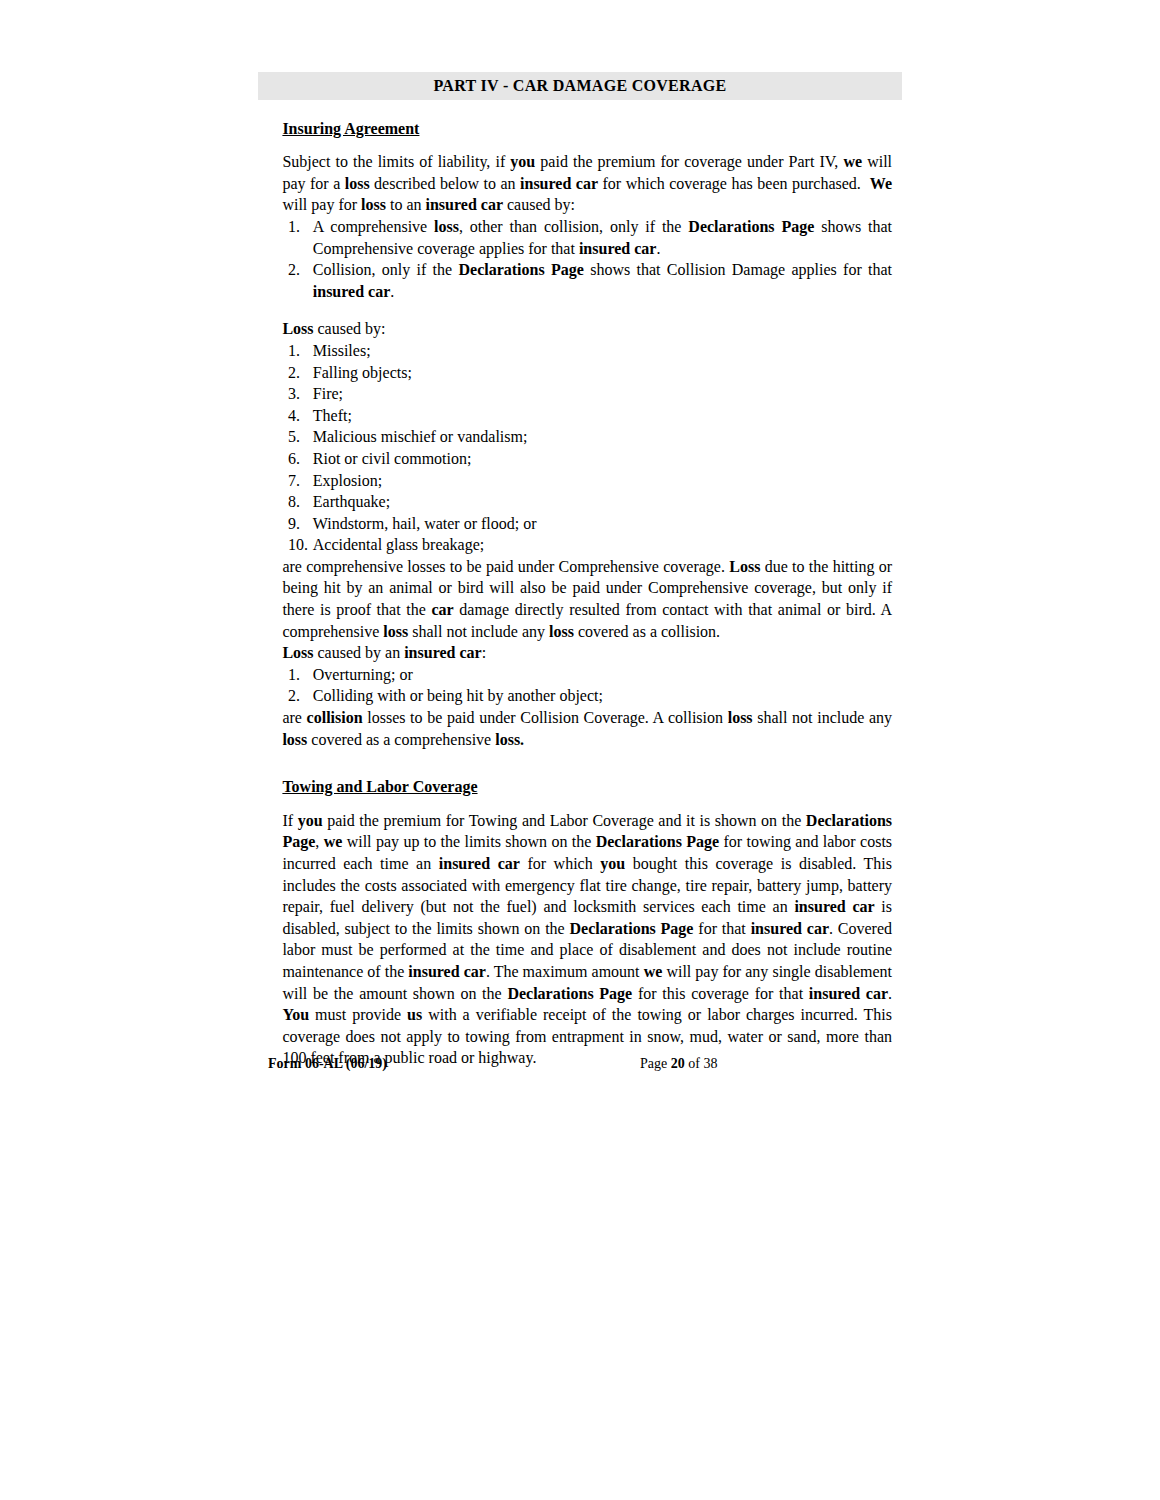PART IV - CAR DAMAGE COVERAGE
Insuring Agreement
Subject to the limits of liability, if you paid the premium for coverage under Part IV, we will pay for a loss described below to an insured car for which coverage has been purchased. We will pay for loss to an insured car caused by:
A comprehensive loss, other than collision, only if the Declarations Page shows that Comprehensive coverage applies for that insured car.
Collision, only if the Declarations Page shows that Collision Damage applies for that insured car.
Loss caused by:
Missiles;
Falling objects;
Fire;
Theft;
Malicious mischief or vandalism;
Riot or civil commotion;
Explosion;
Earthquake;
Windstorm, hail, water or flood; or
Accidental glass breakage;
are comprehensive losses to be paid under Comprehensive coverage. Loss due to the hitting or being hit by an animal or bird will also be paid under Comprehensive coverage, but only if there is proof that the car damage directly resulted from contact with that animal or bird. A comprehensive loss shall not include any loss covered as a collision.
Loss caused by an insured car:
Overturning; or
Colliding with or being hit by another object;
are collision losses to be paid under Collision Coverage. A collision loss shall not include any loss covered as a comprehensive loss.
Towing and Labor Coverage
If you paid the premium for Towing and Labor Coverage and it is shown on the Declarations Page, we will pay up to the limits shown on the Declarations Page for towing and labor costs incurred each time an insured car for which you bought this coverage is disabled. This includes the costs associated with emergency flat tire change, tire repair, battery jump, battery repair, fuel delivery (but not the fuel) and locksmith services each time an insured car is disabled, subject to the limits shown on the Declarations Page for that insured car. Covered labor must be performed at the time and place of disablement and does not include routine maintenance of the insured car. The maximum amount we will pay for any single disablement will be the amount shown on the Declarations Page for this coverage for that insured car. You must provide us with a verifiable receipt of the towing or labor charges incurred. This coverage does not apply to towing from entrapment in snow, mud, water or sand, more than 100 feet from a public road or highway.
Form 06-AL (06/19) Page 20 of 38